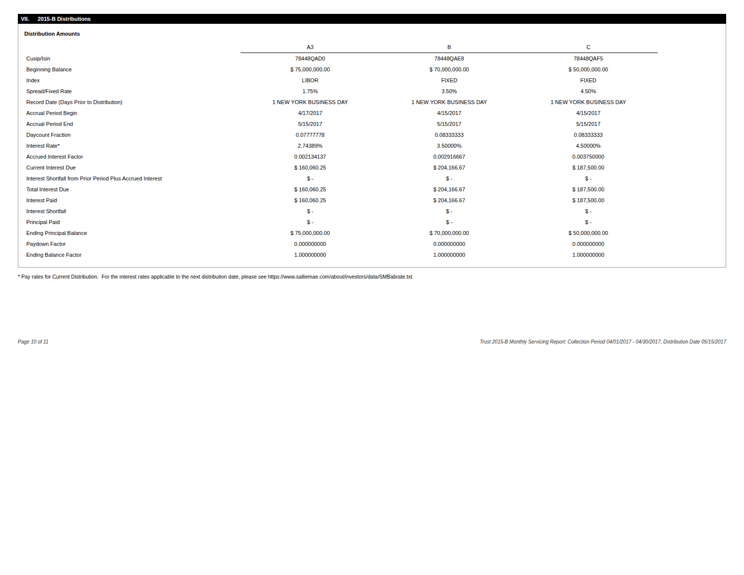VII. 2015-B Distributions
Distribution Amounts
| | A3 | B | C | |
| --- | --- | --- | --- | --- |
| Cusip/Isin | 78448QAD0 | 78448QAE8 | 78448QAF5 | |
| Beginning Balance | $ 75,000,000.00 | $ 70,000,000.00 | $ 50,000,000.00 | |
| Index | LIBOR | FIXED | FIXED | |
| Spread/Fixed Rate | 1.75% | 3.50% | 4.50% | |
| Record Date (Days Prior to Distribution) | 1 NEW YORK BUSINESS DAY | 1 NEW YORK BUSINESS DAY | 1 NEW YORK BUSINESS DAY | |
| Accrual Period Begin | 4/17/2017 | 4/15/2017 | 4/15/2017 | |
| Accrual Period End | 5/15/2017 | 5/15/2017 | 5/15/2017 | |
| Daycount Fraction | 0.07777778 | 0.08333333 | 0.08333333 | |
| Interest Rate* | 2.74389% | 3.50000% | 4.50000% | |
| Accrued Interest Factor | 0.002134137 | 0.002916667 | 0.003750000 | |
| Current Interest Due | $ 160,060.25 | $ 204,166.67 | $ 187,500.00 | |
| Interest Shortfall from Prior Period Plus Accrued Interest | $ - | $ - | $ - | |
| Total Interest Due | $ 160,060.25 | $ 204,166.67 | $ 187,500.00 | |
| Interest Paid | $ 160,060.25 | $ 204,166.67 | $ 187,500.00 | |
| Interest Shortfall | $ - | $ - | $ - | |
| Principal Paid | $ - | $ - | $ - | |
| Ending Principal Balance | $ 75,000,000.00 | $ 70,000,000.00 | $ 50,000,000.00 | |
| Paydown Factor | 0.000000000 | 0.000000000 | 0.000000000 | |
| Ending Balance Factor | 1.000000000 | 1.000000000 | 1.000000000 | |
* Pay rates for Current Distribution. For the interest rates applicable to the next distribution date, please see https://www.salliemae.com/about/investors/data/SMBabrate.txt.
Page 10 of 11
Trust 2015-B Monthly Servicing Report: Collection Period 04/01/2017 - 04/30/2017, Distribution Date 05/15/2017